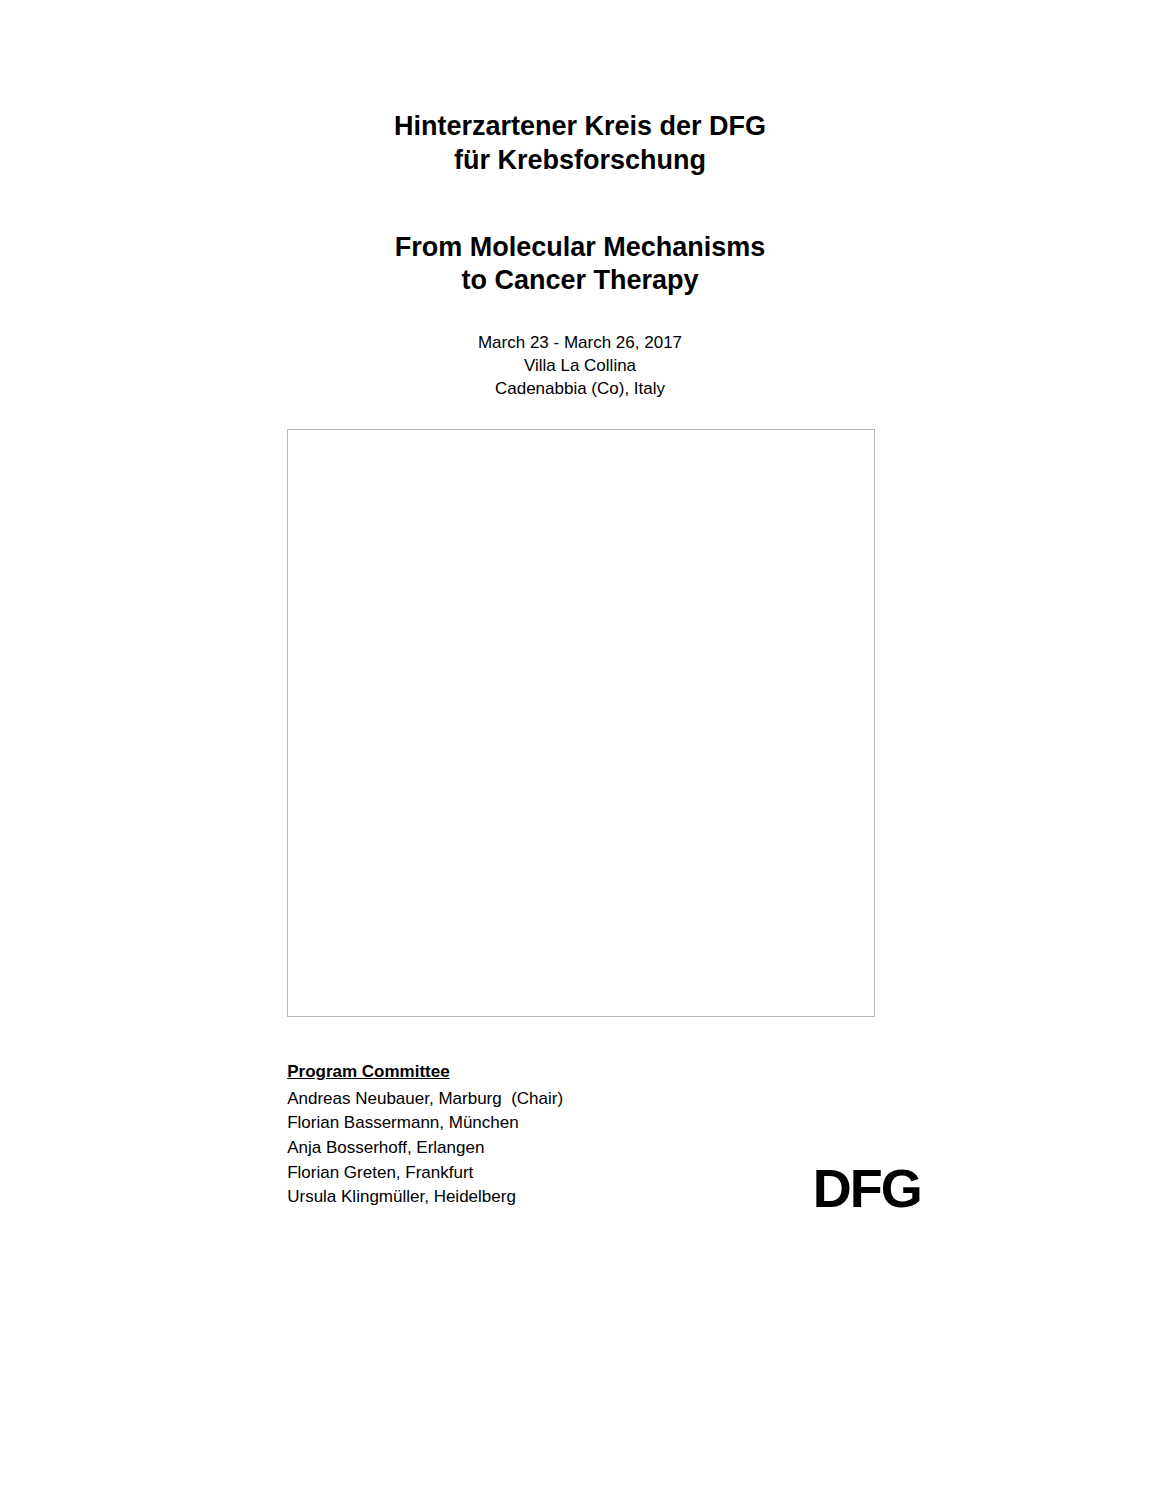Hinterzartener Kreis der DFG
für Krebsforschung
From Molecular Mechanisms
to Cancer Therapy
March 23 - March 26, 2017
Villa La Collina
Cadenabbia (Co), Italy
Program Committee
Andreas Neubauer, Marburg (Chair)
Florian Bassermann, München
Anja Bosserhoff, Erlangen
Florian Greten, Frankfurt
Ursula Klingmüller, Heidelberg
DFG